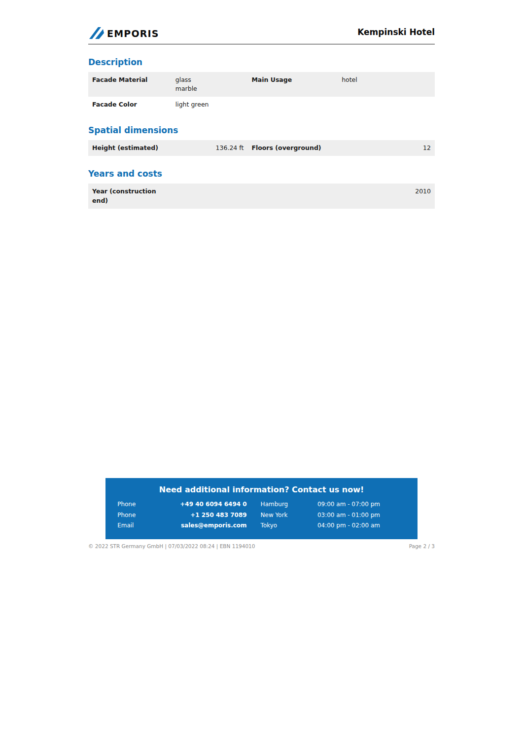EMPORIS
Kempinski Hotel
Description
| Facade Material | glass marble | Main Usage | hotel |
| Facade Color | light green |
Spatial dimensions
| Height (estimated) | 136.24 ft | Floors (overground) | 12 |
Years and costs
| Year (construction end) | | | 2010 |
Need additional information? Contact us now!
| Phone | +49 40 6094 6494 0 | Hamburg | 09:00 am - 07:00 pm |
| Phone | +1 250 483 7089 | New York | 03:00 am - 01:00 pm |
| Email | sales@emporis.com | Tokyo | 04:00 pm - 02:00 am |
© 2022 STR Germany GmbH | 07/03/2022 08:24 | EBN 1194010 Page 2 / 3